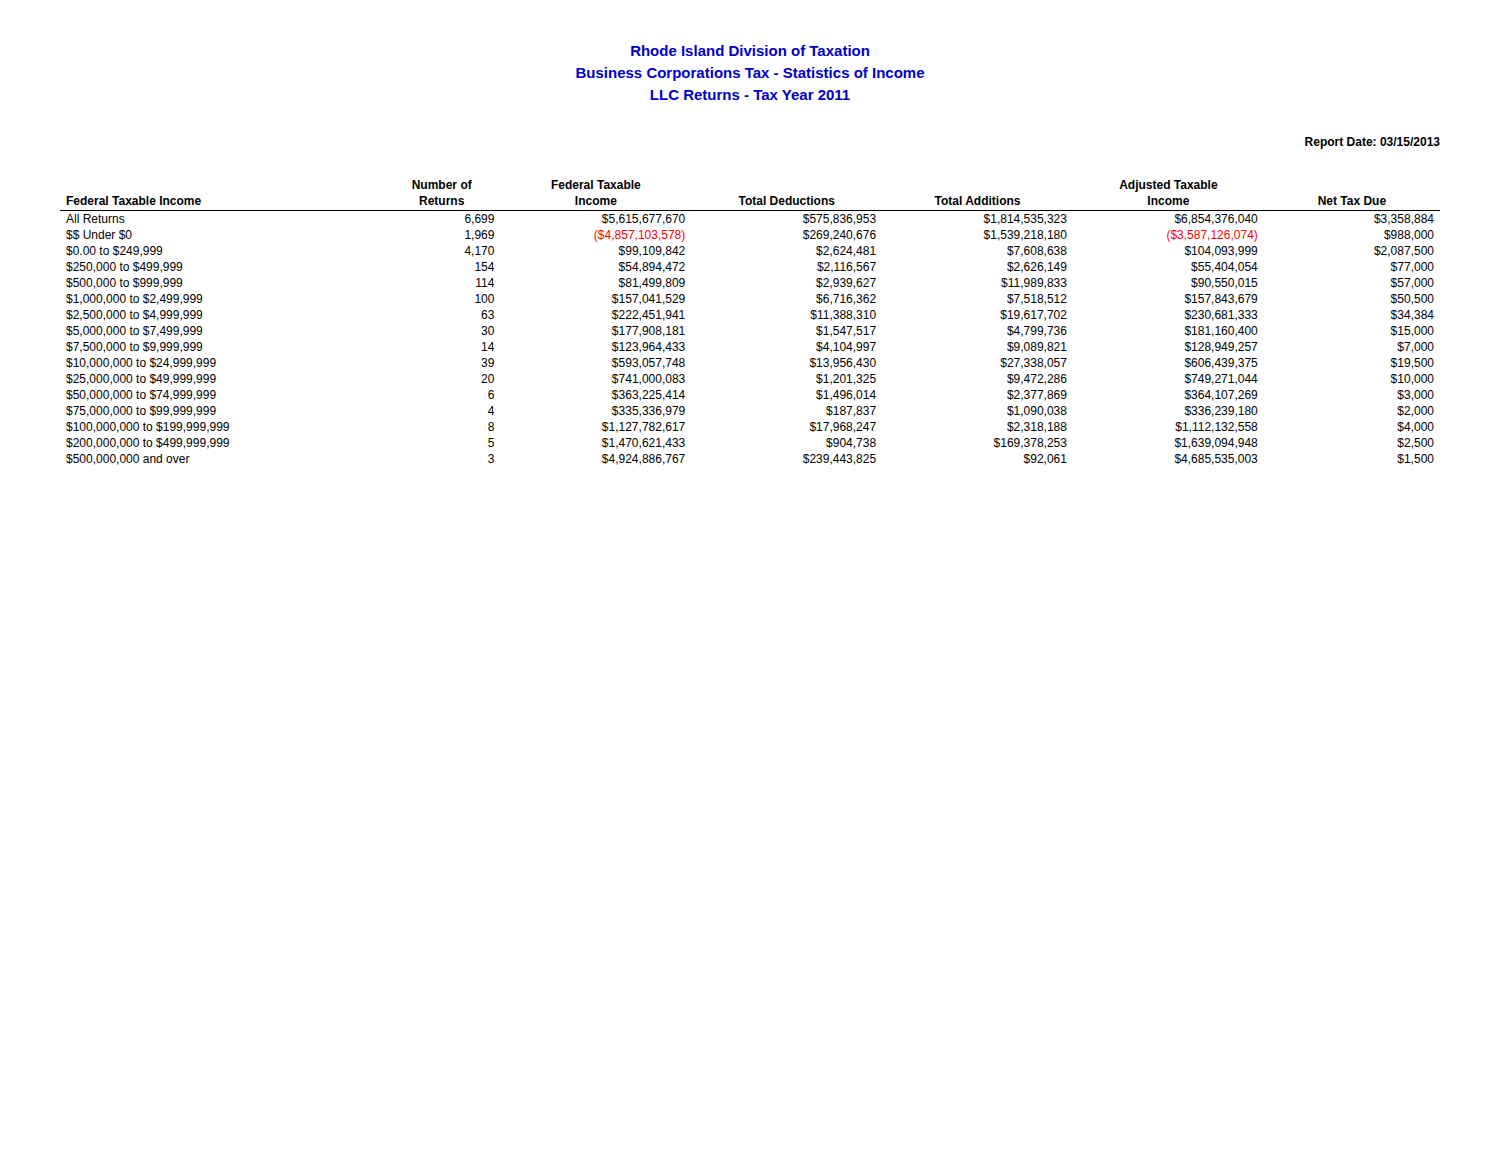Rhode Island Division of Taxation
Business Corporations Tax - Statistics of Income
LLC Returns - Tax Year 2011
Report Date: 03/15/2013
| | Number of | Federal Taxable | | | Adjusted Taxable | |
| --- | --- | --- | --- | --- | --- | --- |
| Federal Taxable Income | Returns | Income | Total Deductions | Total Additions | Income | Net Tax Due |
| All Returns | 6,699 | $5,615,677,670 | $575,836,953 | $1,814,535,323 | $6,854,376,040 | $3,358,884 |
| $$ Under $0 | 1,969 | ($4,857,103,578) | $269,240,676 | $1,539,218,180 | ($3,587,126,074) | $988,000 |
| $0.00 to $249,999 | 4,170 | $99,109,842 | $2,624,481 | $7,608,638 | $104,093,999 | $2,087,500 |
| $250,000 to $499,999 | 154 | $54,894,472 | $2,116,567 | $2,626,149 | $55,404,054 | $77,000 |
| $500,000 to $999,999 | 114 | $81,499,809 | $2,939,627 | $11,989,833 | $90,550,015 | $57,000 |
| $1,000,000 to $2,499,999 | 100 | $157,041,529 | $6,716,362 | $7,518,512 | $157,843,679 | $50,500 |
| $2,500,000 to $4,999,999 | 63 | $222,451,941 | $11,388,310 | $19,617,702 | $230,681,333 | $34,384 |
| $5,000,000 to $7,499,999 | 30 | $177,908,181 | $1,547,517 | $4,799,736 | $181,160,400 | $15,000 |
| $7,500,000 to $9,999,999 | 14 | $123,964,433 | $4,104,997 | $9,089,821 | $128,949,257 | $7,000 |
| $10,000,000 to $24,999,999 | 39 | $593,057,748 | $13,956,430 | $27,338,057 | $606,439,375 | $19,500 |
| $25,000,000 to $49,999,999 | 20 | $741,000,083 | $1,201,325 | $9,472,286 | $749,271,044 | $10,000 |
| $50,000,000 to $74,999,999 | 6 | $363,225,414 | $1,496,014 | $2,377,869 | $364,107,269 | $3,000 |
| $75,000,000 to $99,999,999 | 4 | $335,336,979 | $187,837 | $1,090,038 | $336,239,180 | $2,000 |
| $100,000,000 to $199,999,999 | 8 | $1,127,782,617 | $17,968,247 | $2,318,188 | $1,112,132,558 | $4,000 |
| $200,000,000 to $499,999,999 | 5 | $1,470,621,433 | $904,738 | $169,378,253 | $1,639,094,948 | $2,500 |
| $500,000,000 and over | 3 | $4,924,886,767 | $239,443,825 | $92,061 | $4,685,535,003 | $1,500 |